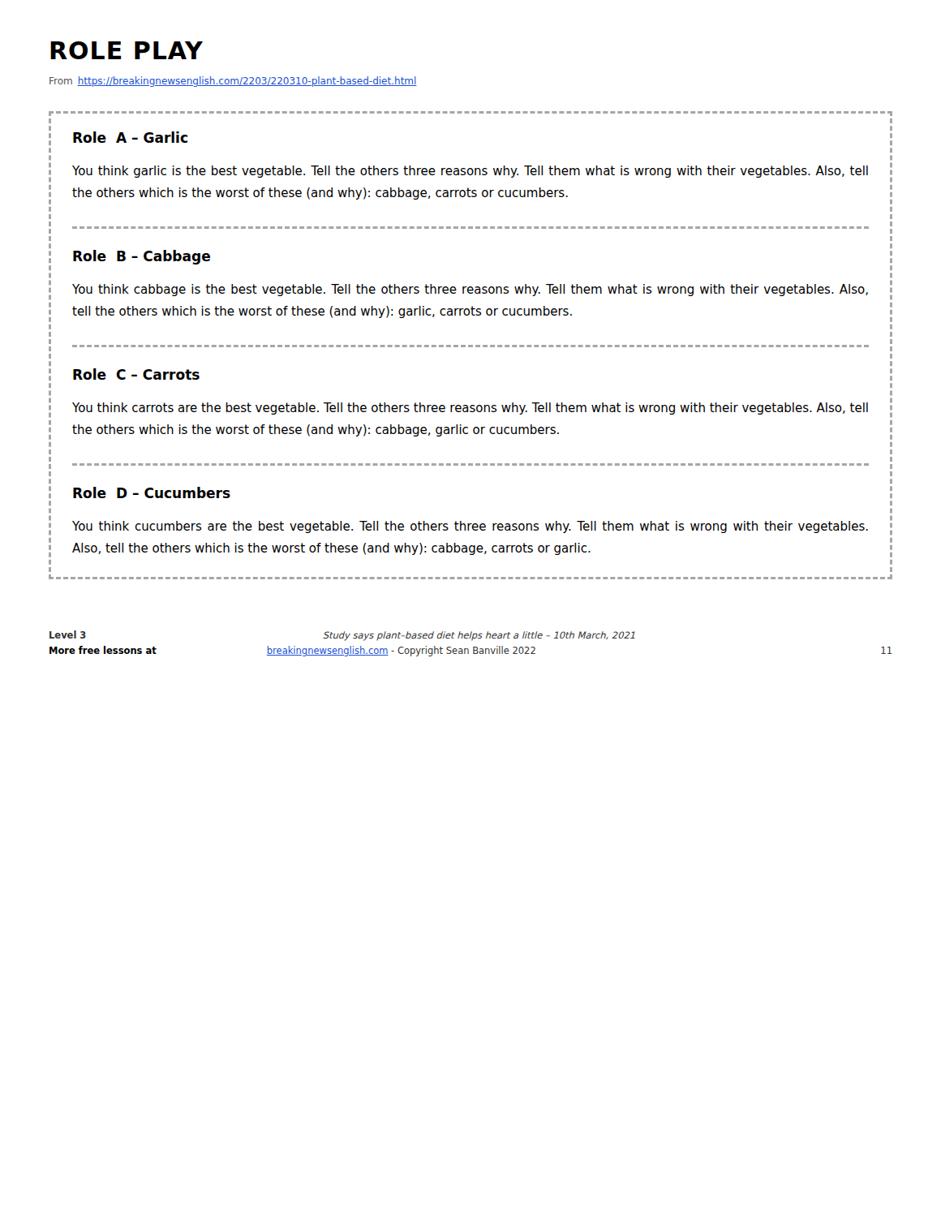ROLE PLAY
From https://breakingnewsenglish.com/2203/220310-plant-based-diet.html
Role A – Garlic
You think garlic is the best vegetable. Tell the others three reasons why. Tell them what is wrong with their vegetables. Also, tell the others which is the worst of these (and why): cabbage, carrots or cucumbers.
Role B – Cabbage
You think cabbage is the best vegetable. Tell the others three reasons why. Tell them what is wrong with their vegetables. Also, tell the others which is the worst of these (and why): garlic, carrots or cucumbers.
Role C – Carrots
You think carrots are the best vegetable. Tell the others three reasons why. Tell them what is wrong with their vegetables. Also, tell the others which is the worst of these (and why): cabbage, garlic or cucumbers.
Role D – Cucumbers
You think cucumbers are the best vegetable. Tell the others three reasons why. Tell them what is wrong with their vegetables. Also, tell the others which is the worst of these (and why): cabbage, carrots or garlic.
| Level 3 | Study says plant–based diet helps heart a little – 10th March, 2021 | |
| More free lessons at | breakingnewsenglish.com - Copyright Sean Banville 2022 | 11 |